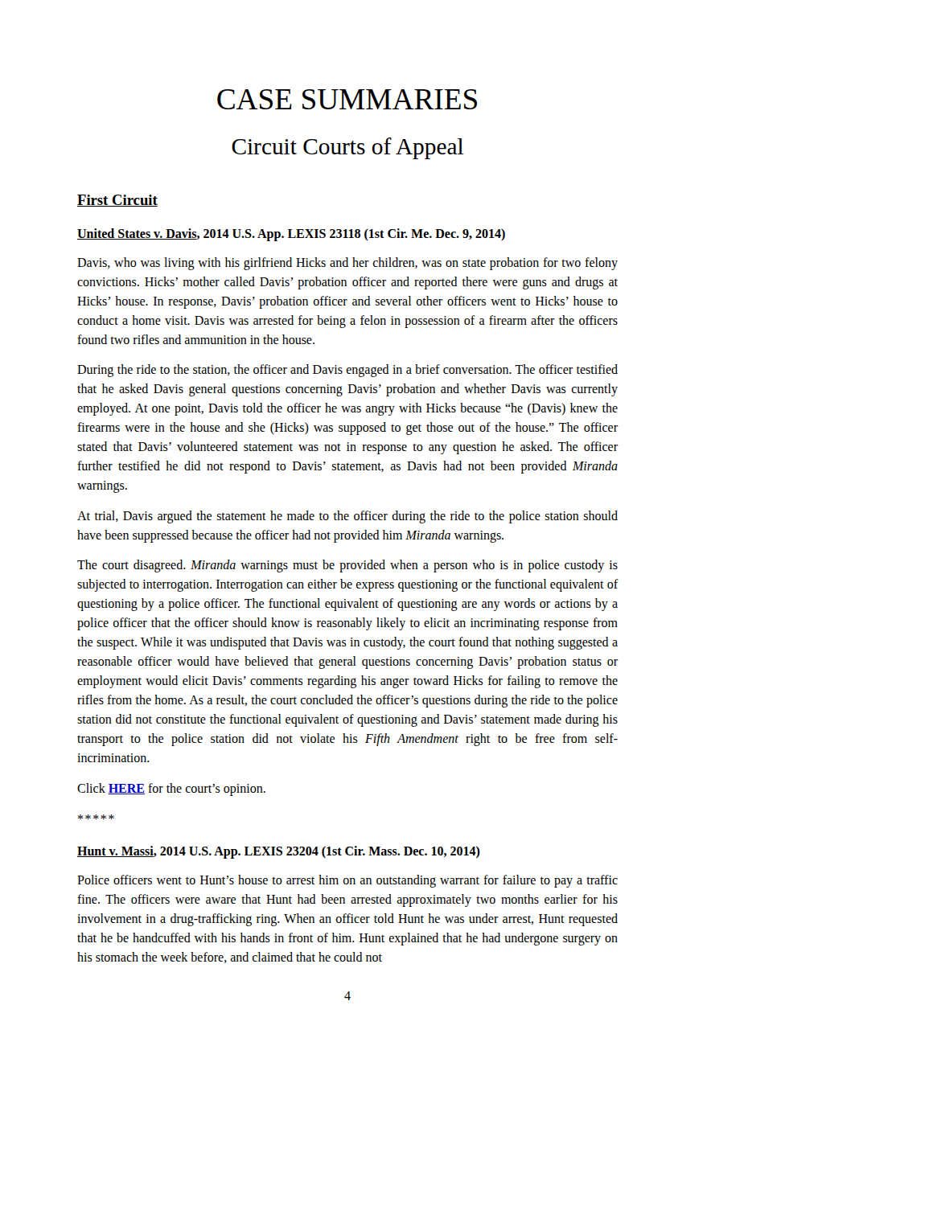CASE SUMMARIES
Circuit Courts of Appeal
First Circuit
United States v. Davis, 2014 U.S. App. LEXIS 23118 (1st Cir. Me. Dec. 9, 2014)
Davis, who was living with his girlfriend Hicks and her children, was on state probation for two felony convictions. Hicks’ mother called Davis’ probation officer and reported there were guns and drugs at Hicks’ house. In response, Davis’ probation officer and several other officers went to Hicks’ house to conduct a home visit. Davis was arrested for being a felon in possession of a firearm after the officers found two rifles and ammunition in the house.
During the ride to the station, the officer and Davis engaged in a brief conversation. The officer testified that he asked Davis general questions concerning Davis’ probation and whether Davis was currently employed. At one point, Davis told the officer he was angry with Hicks because “he (Davis) knew the firearms were in the house and she (Hicks) was supposed to get those out of the house.” The officer stated that Davis’ volunteered statement was not in response to any question he asked. The officer further testified he did not respond to Davis’ statement, as Davis had not been provided Miranda warnings.
At trial, Davis argued the statement he made to the officer during the ride to the police station should have been suppressed because the officer had not provided him Miranda warnings.
The court disagreed. Miranda warnings must be provided when a person who is in police custody is subjected to interrogation. Interrogation can either be express questioning or the functional equivalent of questioning by a police officer. The functional equivalent of questioning are any words or actions by a police officer that the officer should know is reasonably likely to elicit an incriminating response from the suspect. While it was undisputed that Davis was in custody, the court found that nothing suggested a reasonable officer would have believed that general questions concerning Davis’ probation status or employment would elicit Davis’ comments regarding his anger toward Hicks for failing to remove the rifles from the home. As a result, the court concluded the officer’s questions during the ride to the police station did not constitute the functional equivalent of questioning and Davis’ statement made during his transport to the police station did not violate his Fifth Amendment right to be free from self-incrimination.
Click HERE for the court’s opinion.
*****
Hunt v. Massi, 2014 U.S. App. LEXIS 23204 (1st Cir. Mass. Dec. 10, 2014)
Police officers went to Hunt’s house to arrest him on an outstanding warrant for failure to pay a traffic fine. The officers were aware that Hunt had been arrested approximately two months earlier for his involvement in a drug-trafficking ring. When an officer told Hunt he was under arrest, Hunt requested that he be handcuffed with his hands in front of him. Hunt explained that he had undergone surgery on his stomach the week before, and claimed that he could not
4